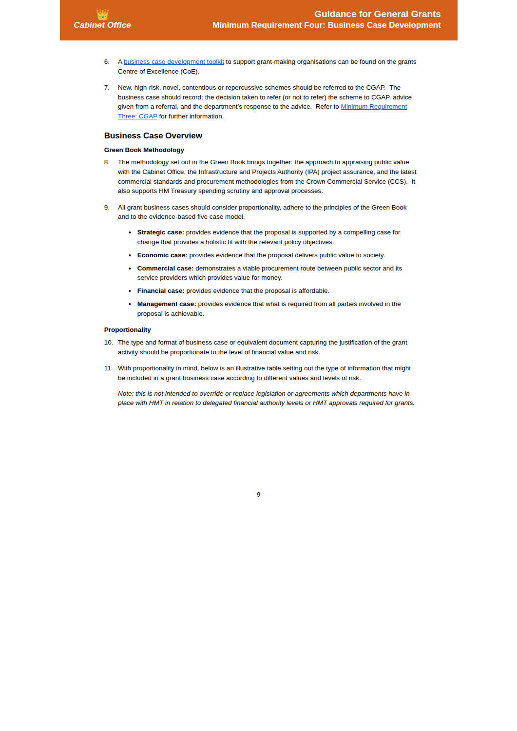👑
Cabinet Office
Guidance for General Grants
Minimum Requirement Four: Business Case Development
6. A business case development toolkit to support grant-making organisations can be found on the grants Centre of Excellence (CoE).
7. New, high-risk, novel, contentious or repercussive schemes should be referred to the CGAP. The business case should record: the decision taken to refer (or not to refer) the scheme to CGAP, advice given from a referral, and the department’s response to the advice. Refer to Minimum Requirement Three: CGAP for further information.
Business Case Overview
Green Book Methodology
8. The methodology set out in the Green Book brings together: the approach to appraising public value with the Cabinet Office, the Infrastructure and Projects Authority (IPA) project assurance, and the latest commercial standards and procurement methodologies from the Crown Commercial Service (CCS). It also supports HM Treasury spending scrutiny and approval processes.
9. All grant business cases should consider proportionality, adhere to the principles of the Green Book and to the evidence-based five case model.
Strategic case: provides evidence that the proposal is supported by a compelling case for change that provides a holistic fit with the relevant policy objectives.
Economic case: provides evidence that the proposal delivers public value to society.
Commercial case: demonstrates a viable procurement route between public sector and its service providers which provides value for money.
Financial case: provides evidence that the proposal is affordable.
Management case: provides evidence that what is required from all parties involved in the proposal is achievable.
Proportionality
10. The type and format of business case or equivalent document capturing the justification of the grant activity should be proportionate to the level of financial value and risk.
11. With proportionality in mind, below is an illustrative table setting out the type of information that might be included in a grant business case according to different values and levels of risk.
Note: this is not intended to override or replace legislation or agreements which departments have in place with HMT in relation to delegated financial authority levels or HMT approvals required for grants.
9